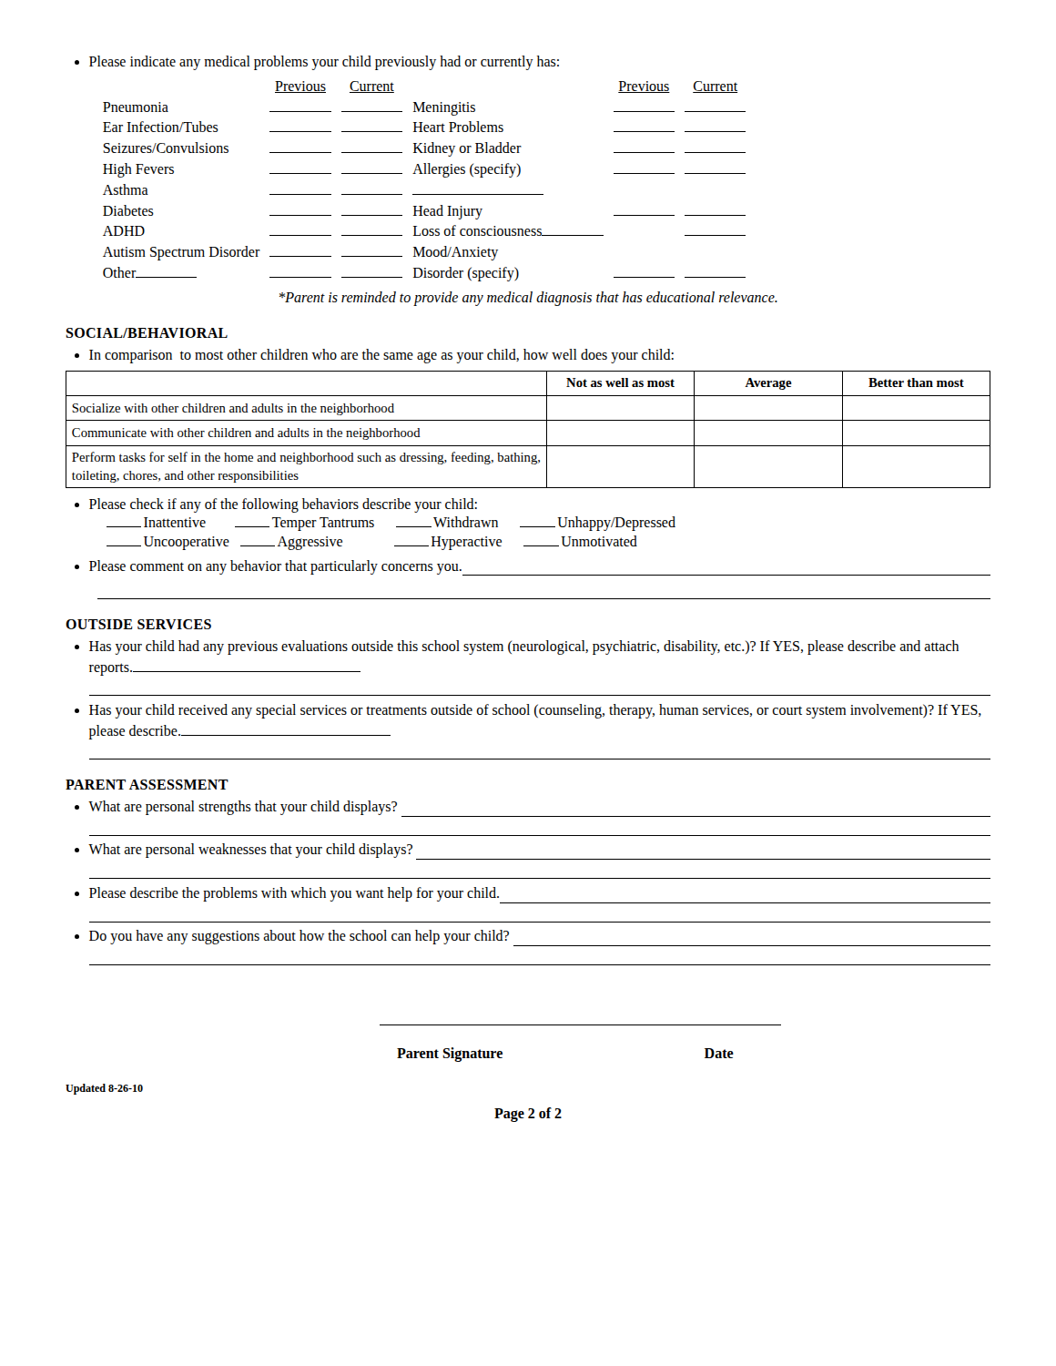Please indicate any medical problems your child previously had or currently has:
| | Previous | Current | | Previous | Current |
| --- | --- | --- | --- | --- | --- |
| Pneumonia | | | Meningitis | | |
| Ear Infection/Tubes | | | Heart Problems | | |
| Seizures/Convulsions | | | Kidney or Bladder | | |
| High Fevers | | | Allergies (specify) | | |
| Asthma | | | | | |
| Diabetes | | | Head Injury | | |
| ADHD | | | Loss of consciousness | | |
| Autism Spectrum Disorder | | | Mood/Anxiety | | |
| Other | | | Disorder (specify) | | |
*Parent is reminded to provide any medical diagnosis that has educational relevance.
SOCIAL/BEHAVIORAL
In comparison to most other children who are the same age as your child, how well does your child:
| | Not as well as most | Average | Better than most |
| --- | --- | --- | --- |
| Socialize with other children and adults in the neighborhood | | | |
| Communicate with other children and adults in the neighborhood | | | |
| Perform tasks for self in the home and neighborhood such as dressing, feeding, bathing, toileting, chores, and other responsibilities | | | |
Please check if any of the following behaviors describe your child:
Inattentive Temper Tantrums Withdrawn Unhappy/Depressed
Uncooperative Aggressive Hyperactive Unmotivated
Please comment on any behavior that particularly concerns you.
OUTSIDE SERVICES
Has your child had any previous evaluations outside this school system (neurological, psychiatric, disability, etc.)? If YES, please describe and attach reports.
Has your child received any special services or treatments outside of school (counseling, therapy, human services, or court system involvement)? If YES, please describe.
PARENT ASSESSMENT
What are personal strengths that your child displays?
What are personal weaknesses that your child displays?
Please describe the problems with which you want help for your child.
Do you have any suggestions about how the school can help your child?
Parent Signature Date
Updated 8-26-10
Page 2 of 2